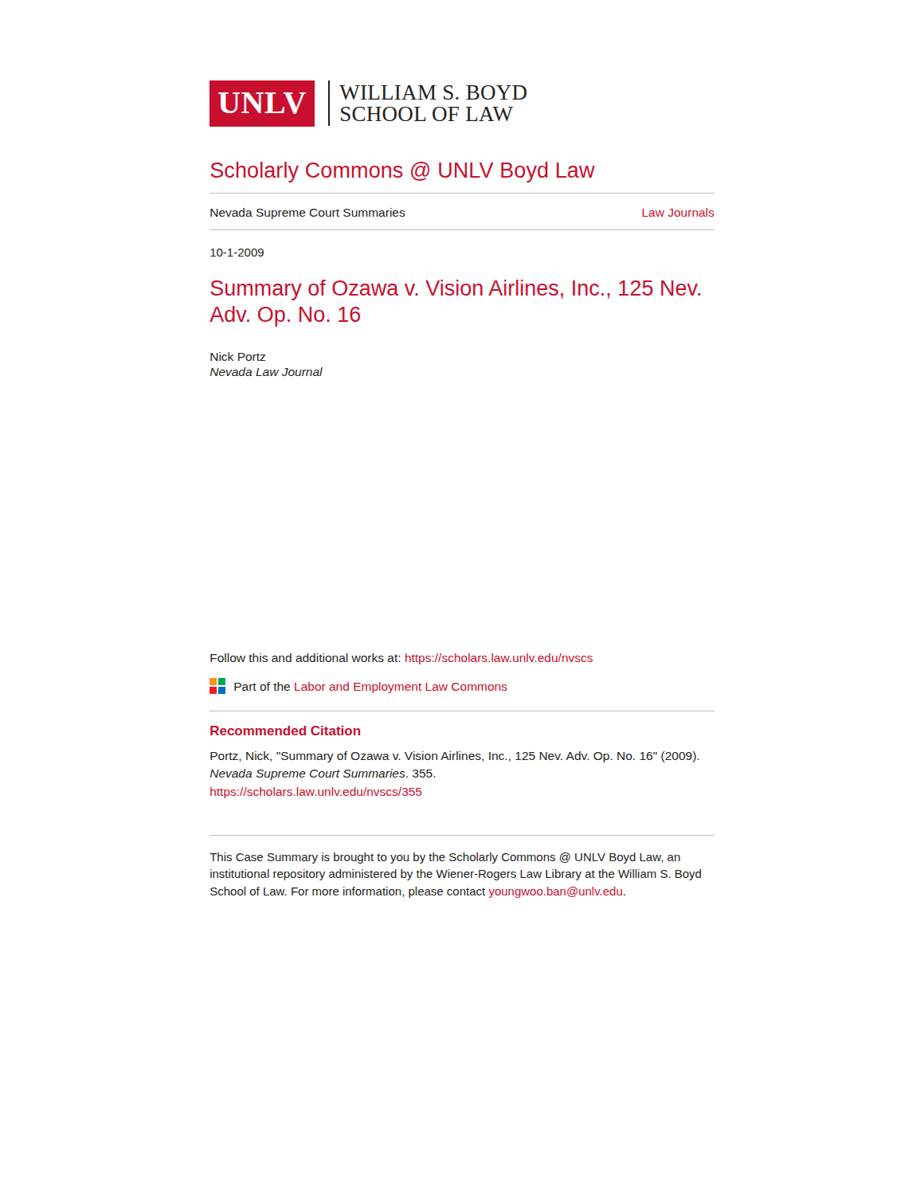UNLV WILLIAM S. BOYD SCHOOL OF LAW
Scholarly Commons @ UNLV Boyd Law
Nevada Supreme Court Summaries Law Journals
10-1-2009
Summary of Ozawa v. Vision Airlines, Inc., 125 Nev. Adv. Op. No. 16
Nick Portz
Nevada Law Journal
Follow this and additional works at: https://scholars.law.unlv.edu/nvscs
Part of the Labor and Employment Law Commons
Recommended Citation
Portz, Nick, "Summary of Ozawa v. Vision Airlines, Inc., 125 Nev. Adv. Op. No. 16" (2009). Nevada Supreme Court Summaries. 355.
https://scholars.law.unlv.edu/nvscs/355
This Case Summary is brought to you by the Scholarly Commons @ UNLV Boyd Law, an institutional repository administered by the Wiener-Rogers Law Library at the William S. Boyd School of Law. For more information, please contact youngwoo.ban@unlv.edu.